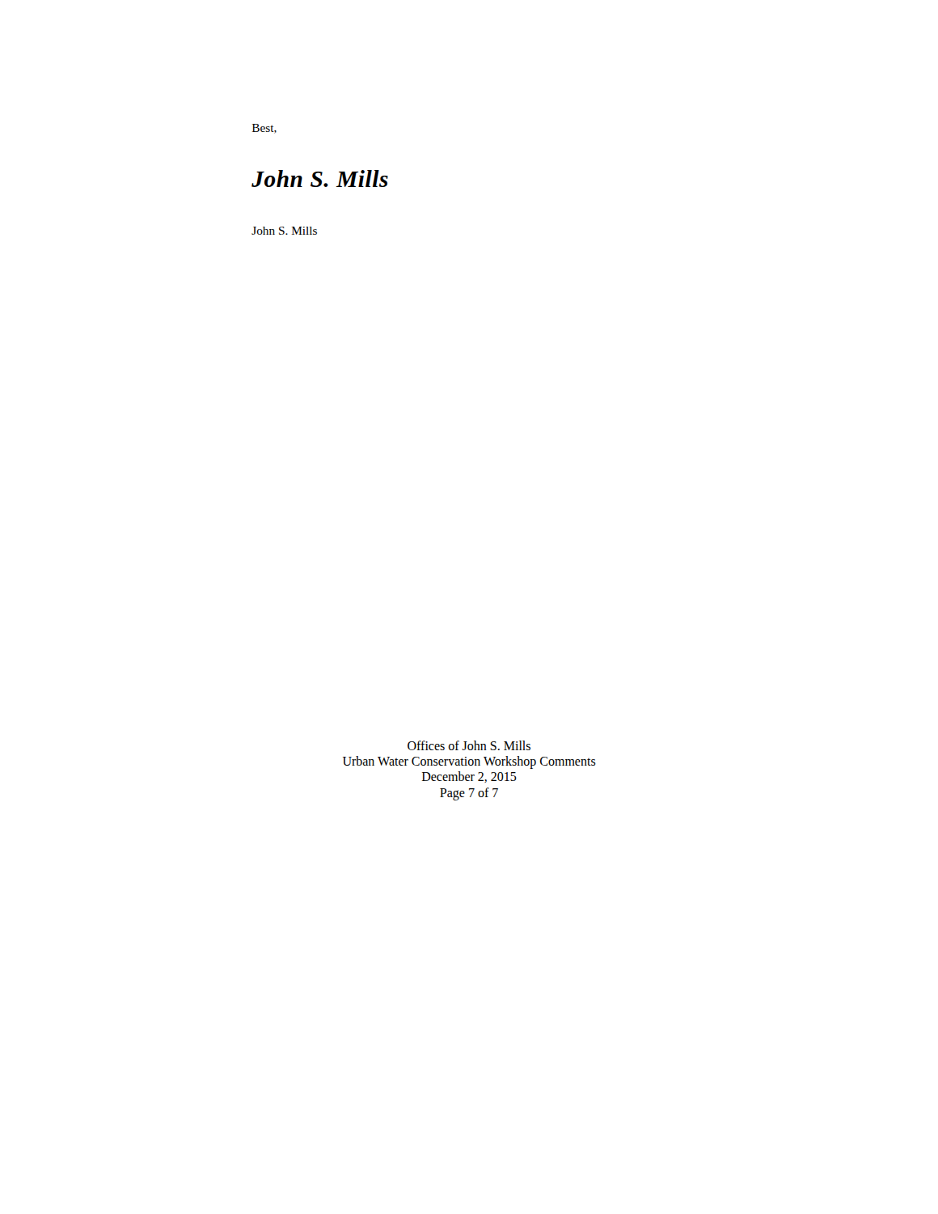Best,
John S. Mills
John S. Mills
Offices of John S. Mills
Urban Water Conservation Workshop Comments
December 2, 2015
Page 7 of 7